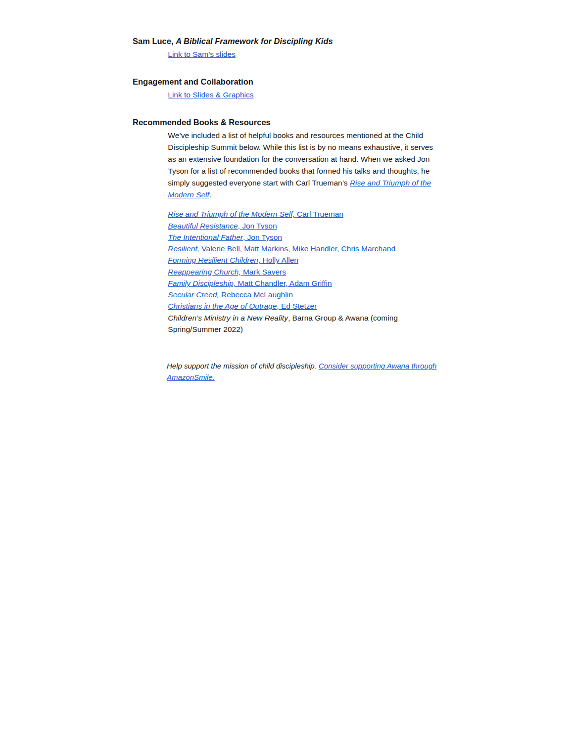Sam Luce, A Biblical Framework for Discipling Kids
Link to Sam’s slides
Engagement and Collaboration
Link to Slides & Graphics
Recommended Books & Resources
We’ve included a list of helpful books and resources mentioned at the Child Discipleship Summit below. While this list is by no means exhaustive, it serves as an extensive foundation for the conversation at hand. When we asked Jon Tyson for a list of recommended books that formed his talks and thoughts, he simply suggested everyone start with Carl Trueman’s Rise and Triumph of the Modern Self.
Rise and Triumph of the Modern Self, Carl Trueman
Beautiful Resistance, Jon Tyson
The Intentional Father, Jon Tyson
Resilient, Valerie Bell, Matt Markins, Mike Handler, Chris Marchand
Forming Resilient Children, Holly Allen
Reappearing Church, Mark Sayers
Family Discipleship, Matt Chandler, Adam Griffin
Secular Creed, Rebecca McLaughlin
Christians in the Age of Outrage, Ed Stetzer
Children’s Ministry in a New Reality, Barna Group & Awana (coming Spring/Summer 2022)
Help support the mission of child discipleship. Consider supporting Awana through AmazonSmile.